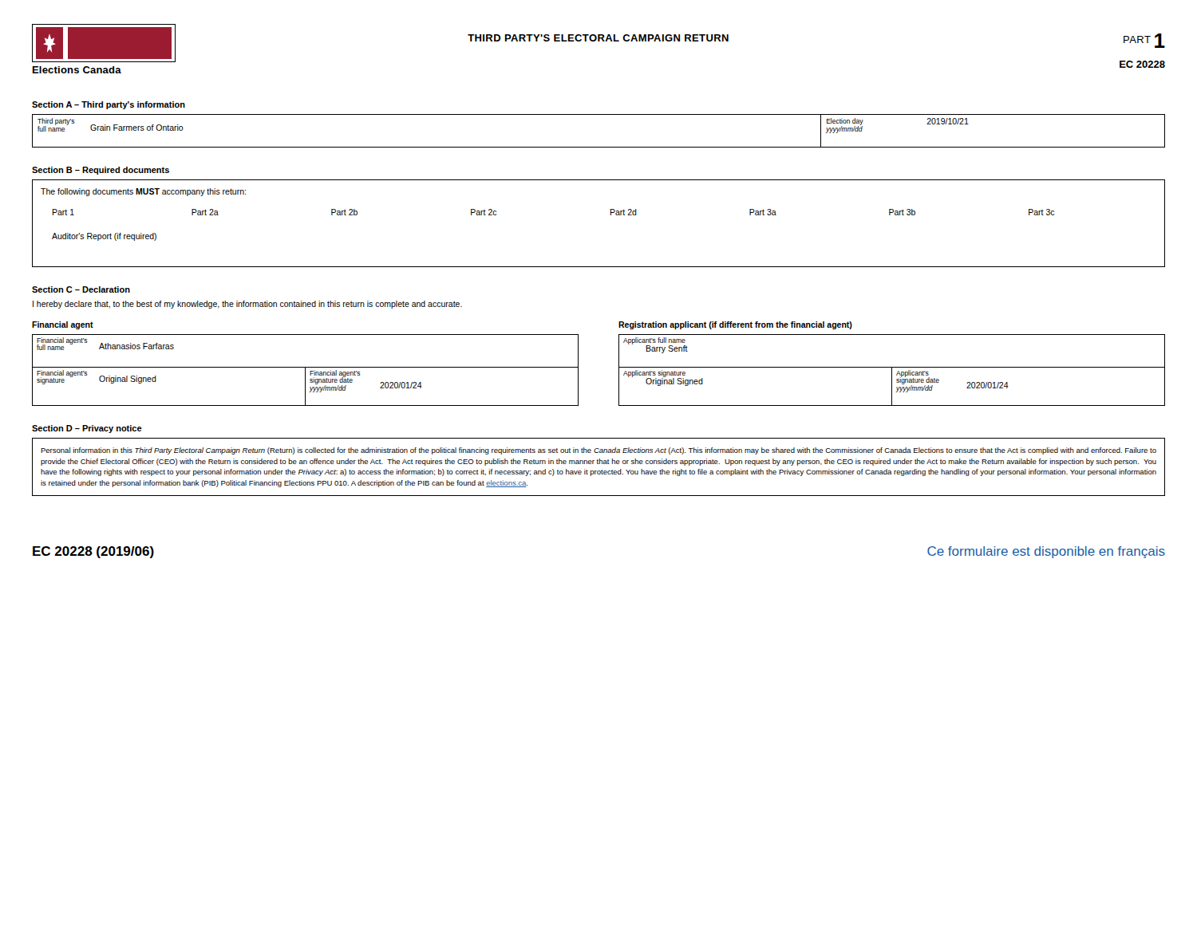Elections Canada
THIRD PARTY'S ELECTORAL CAMPAIGN RETURN
PART 1
EC 20228
Section A – Third party's information
| Third party's full name Grain Farmers of Ontario | Election day yyyy/mm/dd 2019/10/21 |
Section B – Required documents
The following documents MUST accompany this return:
Part 1 Part 2a Part 2b Part 2c Part 2d Part 3a Part 3b Part 3c
Auditor's Report (if required)
Section C – Declaration
I hereby declare that, to the best of my knowledge, the information contained in this return is complete and accurate.
Financial agent
| Financial agent's full name Athanasios Farfaras |
| Financial agent's signature Original Signed | Financial agent's signature date yyyy/mm/dd 2020/01/24 |
Registration applicant (if different from the financial agent)
| Applicant's full name Barry Senft |
| Applicant's signature Original Signed | Applicant's signature date yyyy/mm/dd 2020/01/24 |
Section D – Privacy notice
Personal information in this Third Party Electoral Campaign Return (Return) is collected for the administration of the political financing requirements as set out in the Canada Elections Act (Act). This information may be shared with the Commissioner of Canada Elections to ensure that the Act is complied with and enforced. Failure to provide the Chief Electoral Officer (CEO) with the Return is considered to be an offence under the Act. The Act requires the CEO to publish the Return in the manner that he or she considers appropriate. Upon request by any person, the CEO is required under the Act to make the Return available for inspection by such person. You have the following rights with respect to your personal information under the Privacy Act: a) to access the information; b) to correct it, if necessary; and c) to have it protected. You have the right to file a complaint with the Privacy Commissioner of Canada regarding the handling of your personal information. Your personal information is retained under the personal information bank (PIB) Political Financing Elections PPU 010. A description of the PIB can be found at elections.ca.
EC 20228 (2019/06)
Ce formulaire est disponible en français